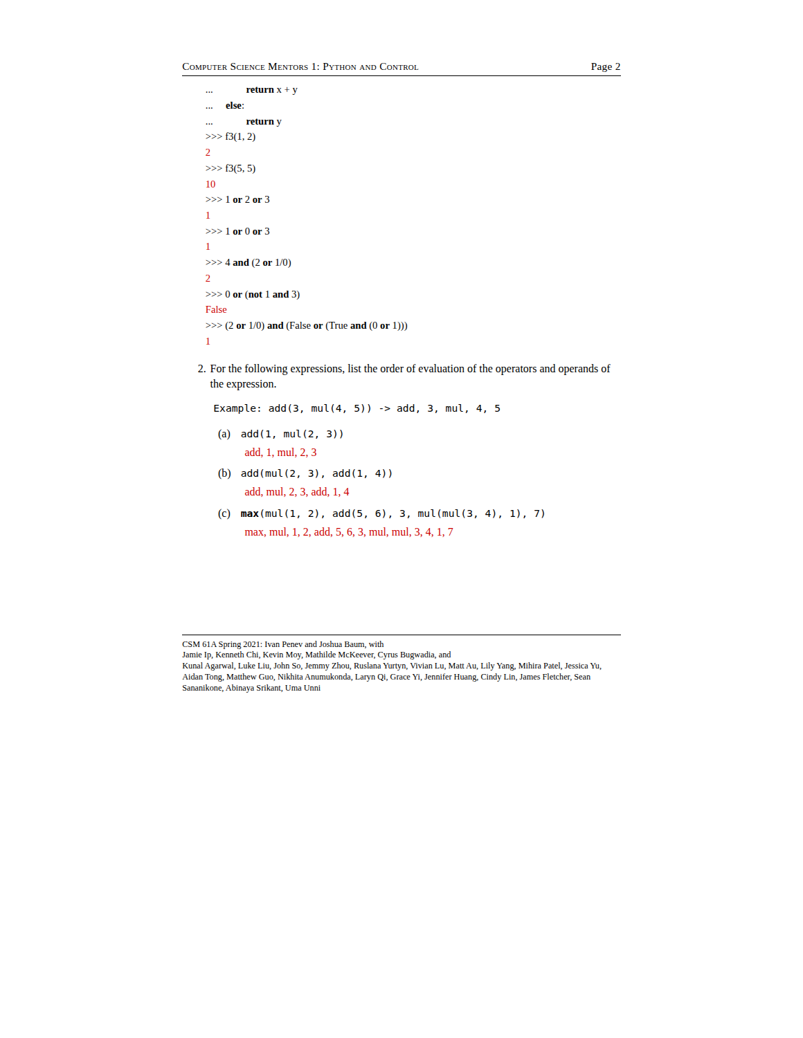Computer Science Mentors 1: Python and Control Page 2
... return x + y
... else:
... return y
>>> f3(1, 2)
2
>>> f3(5, 5)
10
>>> 1 or 2 or 3
1
>>> 1 or 0 or 3
1
>>> 4 and (2 or 1/0)
2
>>> 0 or (not 1 and 3)
False
>>> (2 or 1/0) and (False or (True and (0 or 1)))
1
For the following expressions, list the order of evaluation of the operators and operands of the expression.
Example: add(3, mul(4, 5)) -> add, 3, mul, 4, 5
add(1, mul(2, 3))
add, 1, mul, 2, 3
add(mul(2, 3), add(1, 4))
add, mul, 2, 3, add, 1, 4
max(mul(1, 2), add(5, 6), 3, mul(mul(3, 4), 1), 7)
max, mul, 1, 2, add, 5, 6, 3, mul, mul, 3, 4, 1, 7
CSM 61A Spring 2021: Ivan Penev and Joshua Baum, with
Jamie Ip, Kenneth Chi, Kevin Moy, Mathilde McKeever, Cyrus Bugwadia, and
Kunal Agarwal, Luke Liu, John So, Jemmy Zhou, Ruslana Yurtyn, Vivian Lu, Matt Au, Lily Yang, Mihira Patel, Jessica Yu, Aidan Tong, Matthew Guo, Nikhita Anumukonda, Laryn Qi, Grace Yi, Jennifer Huang, Cindy Lin, James Fletcher, Sean Sananikone, Abinaya Srikant, Uma Unni